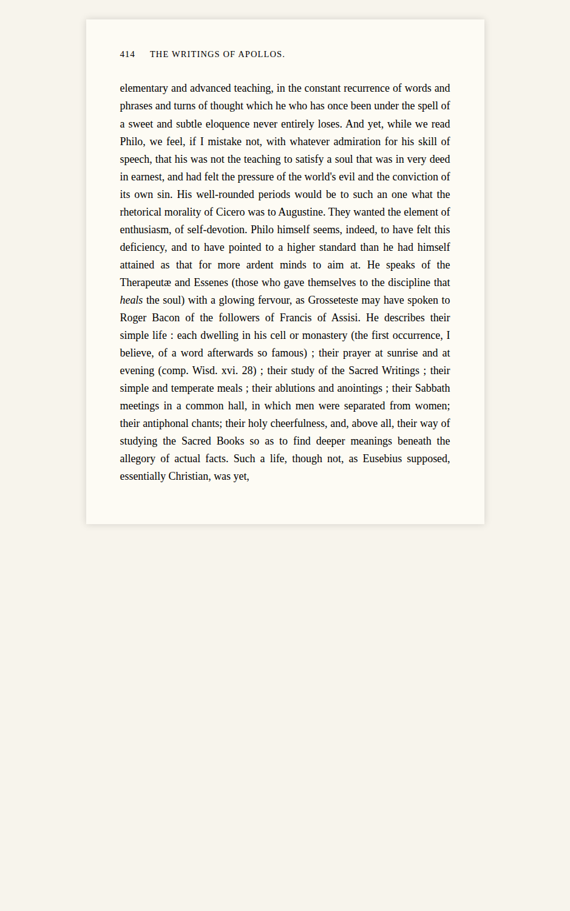414 The Writings of Apollos.
elementary and advanced teaching, in the constant recurrence of words and phrases and turns of thought which he who has once been under the spell of a sweet and subtle eloquence never entirely loses. And yet, while we read Philo, we feel, if I mistake not, with whatever admiration for his skill of speech, that his was not the teaching to satisfy a soul that was in very deed in earnest, and had felt the pressure of the world's evil and the conviction of its own sin. His well-rounded periods would be to such an one what the rhetorical morality of Cicero was to Augustine. They wanted the element of enthusiasm, of self-devotion. Philo himself seems, indeed, to have felt this deficiency, and to have pointed to a higher standard than he had himself attained as that for more ardent minds to aim at. He speaks of the Therapeutæ and Essenes (those who gave themselves to the discipline that heals the soul) with a glowing fervour, as Grosseteste may have spoken to Roger Bacon of the followers of Francis of Assisi. He describes their simple life : each dwelling in his cell or monastery (the first occurrence, I believe, of a word afterwards so famous) ; their prayer at sunrise and at evening (comp. Wisd. xvi. 28) ; their study of the Sacred Writings ; their simple and temperate meals ; their ablutions and anointings ; their Sabbath meetings in a common hall, in which men were separated from women; their antiphonal chants; their holy cheerfulness, and, above all, their way of studying the Sacred Books so as to find deeper meanings beneath the allegory of actual facts. Such a life, though not, as Eusebius supposed, essentially Christian, was yet,